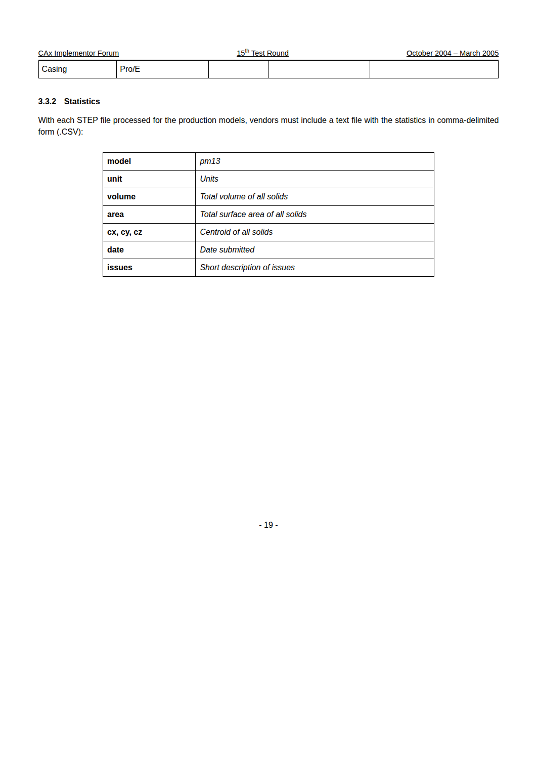CAx Implementor Forum 15th Test Round October 2004 – March 2005
| Casing | Pro/E | | | |
3.3.2 Statistics
With each STEP file processed for the production models, vendors must include a text file with the statistics in comma-delimited form (.CSV):
| model | pm13 |
| unit | Units |
| volume | Total volume of all solids |
| area | Total surface area of all solids |
| cx, cy, cz | Centroid of all solids |
| date | Date submitted |
| issues | Short description of issues |
- 19 -